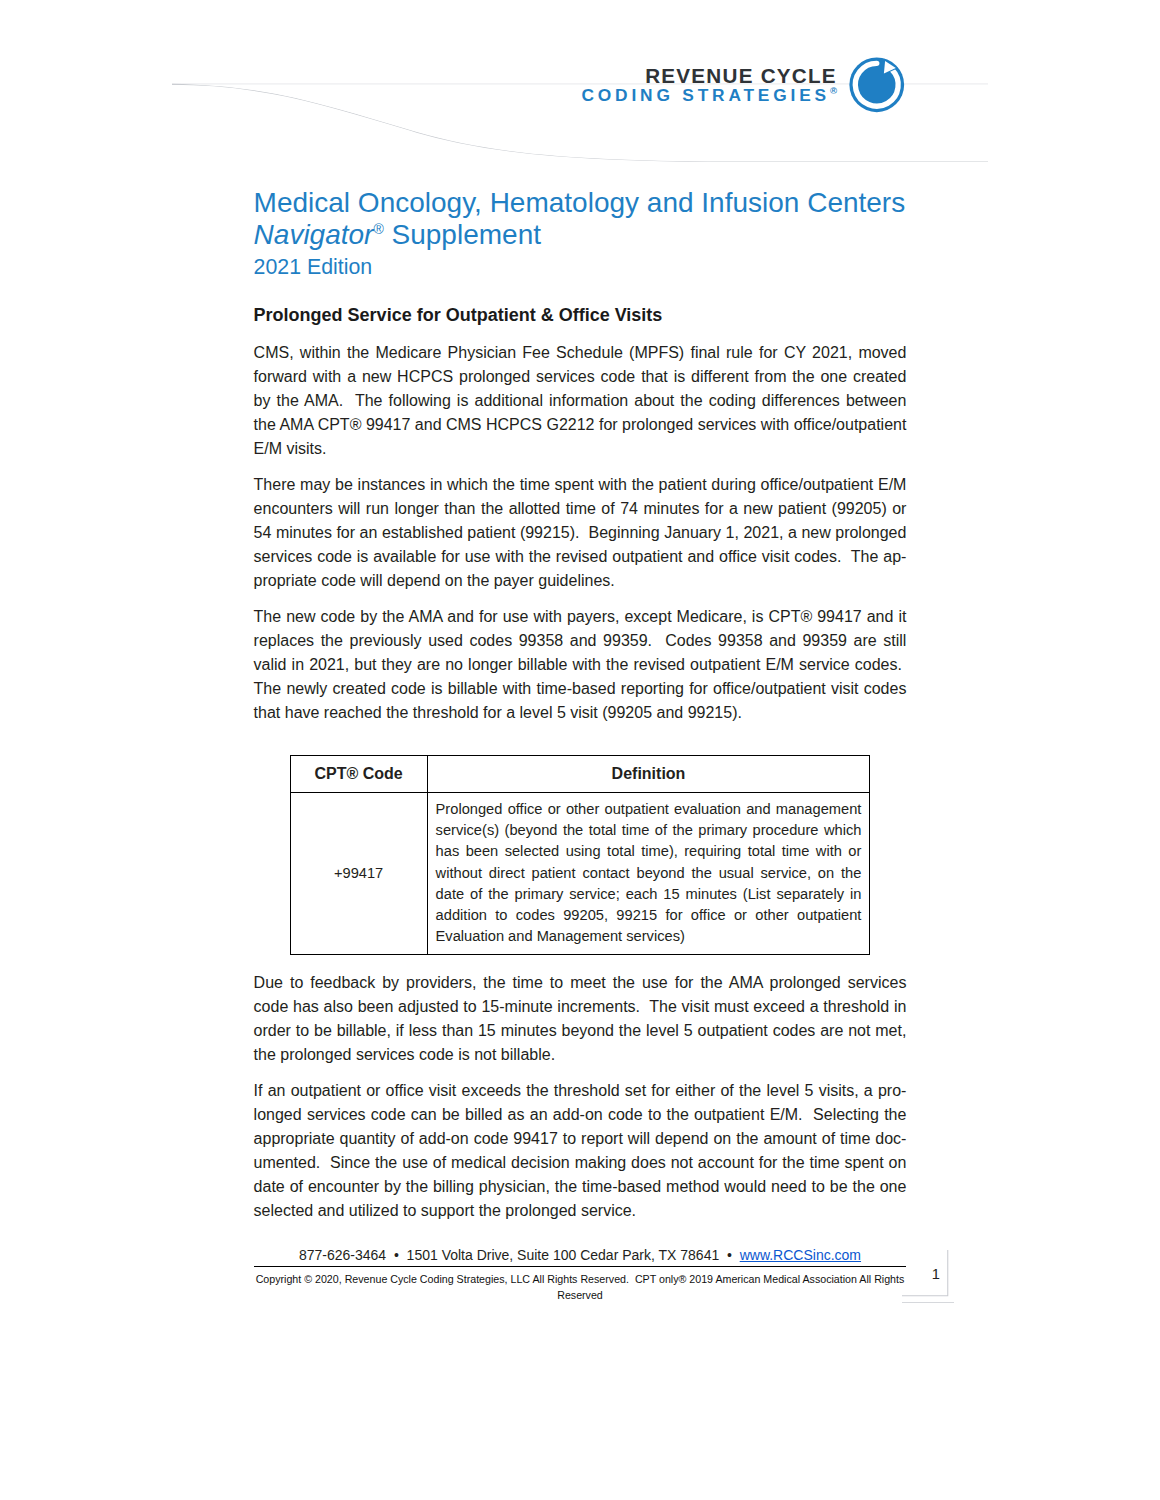REVENUE CYCLE CODING STRATEGIES®
Medical Oncology, Hematology and Infusion Centers Navigator® Supplement
2021 Edition
Prolonged Service for Outpatient & Office Visits
CMS, within the Medicare Physician Fee Schedule (MPFS) final rule for CY 2021, moved forward with a new HCPCS prolonged services code that is different from the one created by the AMA. The following is additional information about the coding differences between the AMA CPT® 99417 and CMS HCPCS G2212 for prolonged services with office/outpatient E/M visits.
There may be instances in which the time spent with the patient during office/outpatient E/M encounters will run longer than the allotted time of 74 minutes for a new patient (99205) or 54 minutes for an established patient (99215). Beginning January 1, 2021, a new prolonged services code is available for use with the revised outpatient and office visit codes. The appropriate code will depend on the payer guidelines.
The new code by the AMA and for use with payers, except Medicare, is CPT® 99417 and it replaces the previously used codes 99358 and 99359. Codes 99358 and 99359 are still valid in 2021, but they are no longer billable with the revised outpatient E/M service codes. The newly created code is billable with time-based reporting for office/outpatient visit codes that have reached the threshold for a level 5 visit (99205 and 99215).
| CPT® Code | Definition |
| --- | --- |
| +99417 | Prolonged office or other outpatient evaluation and management service(s) (beyond the total time of the primary procedure which has been selected using total time), requiring total time with or without direct patient contact beyond the usual service, on the date of the primary service; each 15 minutes (List separately in addition to codes 99205, 99215 for office or other outpatient Evaluation and Management services) |
Due to feedback by providers, the time to meet the use for the AMA prolonged services code has also been adjusted to 15-minute increments. The visit must exceed a threshold in order to be billable, if less than 15 minutes beyond the level 5 outpatient codes are not met, the prolonged services code is not billable.
If an outpatient or office visit exceeds the threshold set for either of the level 5 visits, a prolonged services code can be billed as an add-on code to the outpatient E/M. Selecting the appropriate quantity of add-on code 99417 to report will depend on the amount of time documented. Since the use of medical decision making does not account for the time spent on date of encounter by the billing physician, the time-based method would need to be the one selected and utilized to support the prolonged service.
877-626-3464 • 1501 Volta Drive, Suite 100 Cedar Park, TX 78641 • www.RCCSinc.com
Copyright © 2020, Revenue Cycle Coding Strategies, LLC All Rights Reserved. CPT only® 2019 American Medical Association All Rights Reserved
1